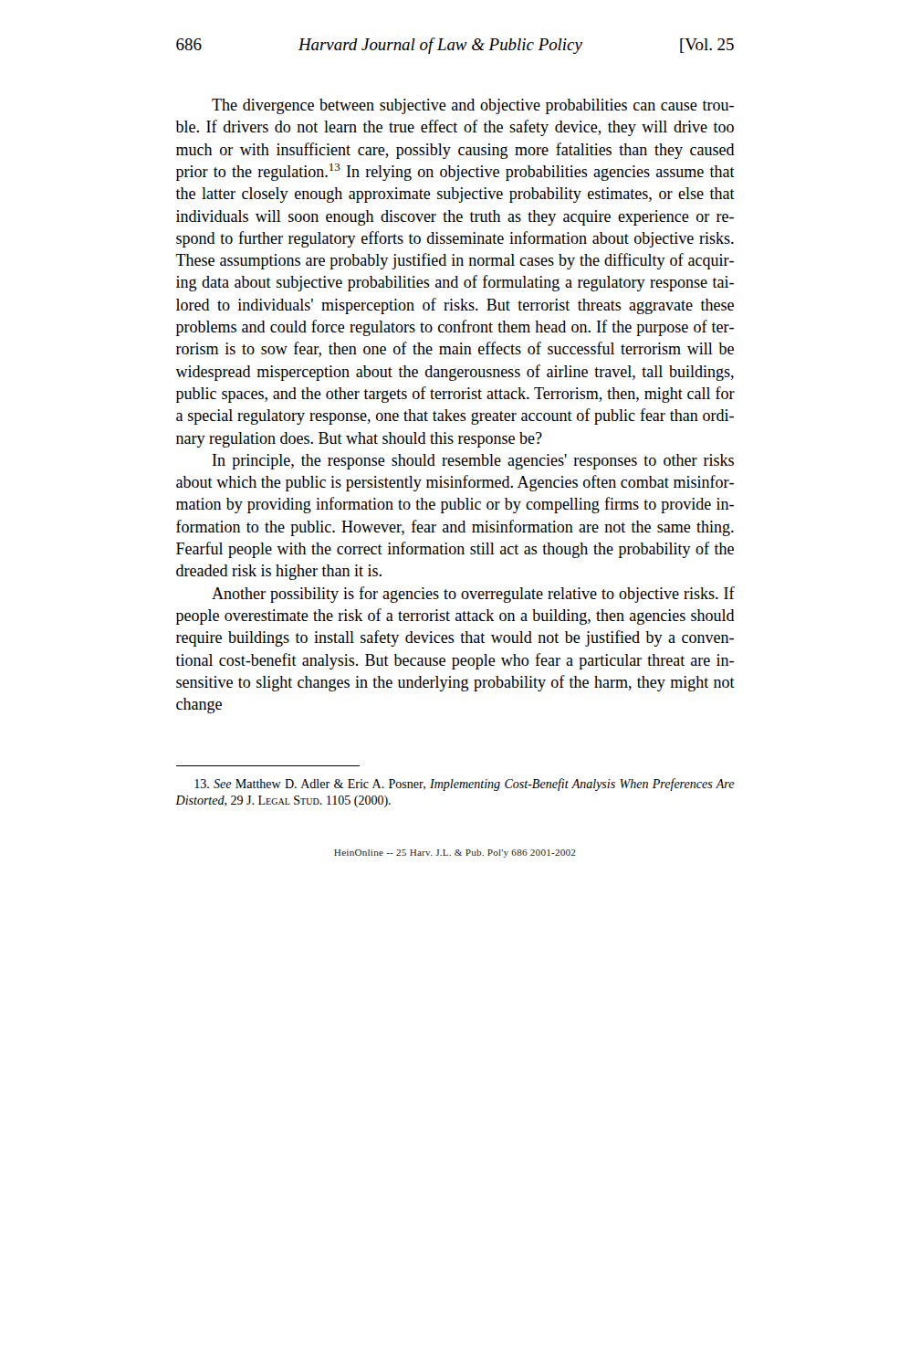686 Harvard Journal of Law & Public Policy [Vol. 25
The divergence between subjective and objective probabilities can cause trouble. If drivers do not learn the true effect of the safety device, they will drive too much or with insufficient care, possibly causing more fatalities than they caused prior to the regulation.13 In relying on objective probabilities agencies assume that the latter closely enough approximate subjective probability estimates, or else that individuals will soon enough discover the truth as they acquire experience or respond to further regulatory efforts to disseminate information about objective risks. These assumptions are probably justified in normal cases by the difficulty of acquiring data about subjective probabilities and of formulating a regulatory response tailored to individuals' misperception of risks. But terrorist threats aggravate these problems and could force regulators to confront them head on. If the purpose of terrorism is to sow fear, then one of the main effects of successful terrorism will be widespread misperception about the dangerousness of airline travel, tall buildings, public spaces, and the other targets of terrorist attack. Terrorism, then, might call for a special regulatory response, one that takes greater account of public fear than ordinary regulation does. But what should this response be?
In principle, the response should resemble agencies' responses to other risks about which the public is persistently misinformed. Agencies often combat misinformation by providing information to the public or by compelling firms to provide information to the public. However, fear and misinformation are not the same thing. Fearful people with the correct information still act as though the probability of the dreaded risk is higher than it is.
Another possibility is for agencies to overregulate relative to objective risks. If people overestimate the risk of a terrorist attack on a building, then agencies should require buildings to install safety devices that would not be justified by a conventional cost-benefit analysis. But because people who fear a particular threat are insensitive to slight changes in the underlying probability of the harm, they might not change
13. See Matthew D. Adler & Eric A. Posner, Implementing Cost-Benefit Analysis When Preferences Are Distorted, 29 J. Legal Stud. 1105 (2000).
HeinOnline -- 25 Harv. J.L. & Pub. Pol'y 686 2001-2002